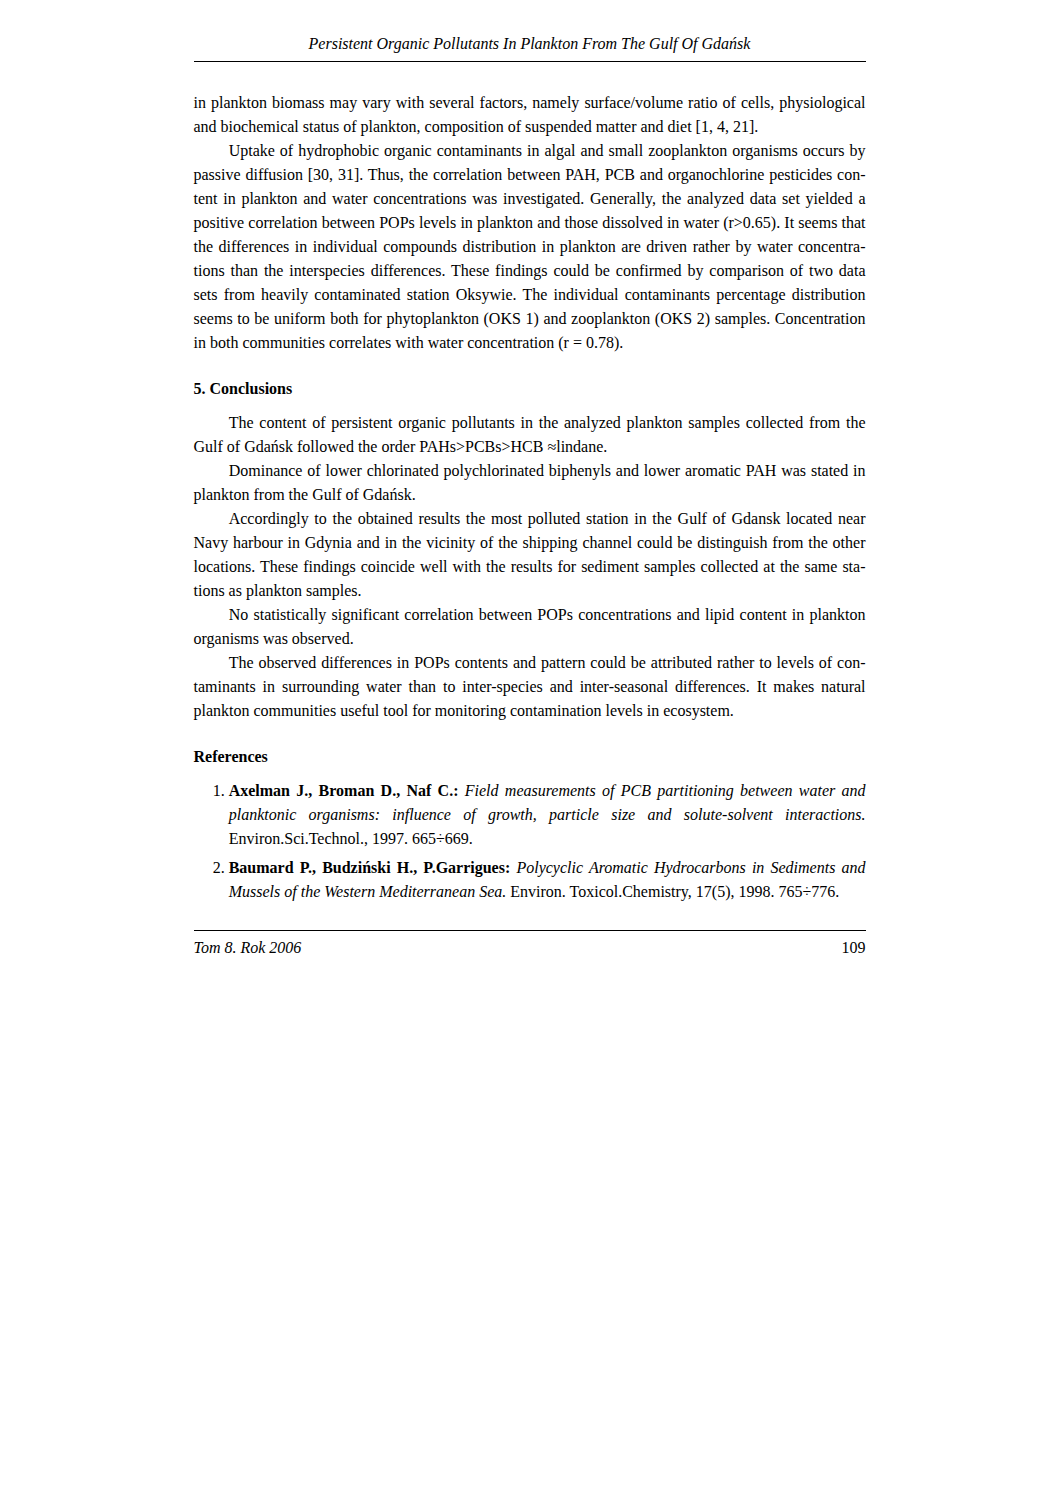Persistent Organic Pollutants In Plankton From The Gulf Of Gdańsk
in plankton biomass may vary with several factors, namely surface/volume ratio of cells, physiological and biochemical status of plankton, composition of suspended matter and diet [1, 4, 21].
Uptake of hydrophobic organic contaminants in algal and small zooplankton organisms occurs by passive diffusion [30, 31]. Thus, the correlation between PAH, PCB and organochlorine pesticides content in plankton and water concentrations was investigated. Generally, the analyzed data set yielded a positive correlation between POPs levels in plankton and those dissolved in water (r>0.65). It seems that the differences in individual compounds distribution in plankton are driven rather by water concentrations than the interspecies differences. These findings could be confirmed by comparison of two data sets from heavily contaminated station Oksywie. The individual contaminants percentage distribution seems to be uniform both for phytoplankton (OKS 1) and zooplankton (OKS 2) samples. Concentration in both communities correlates with water concentration (r = 0.78).
5. Conclusions
The content of persistent organic pollutants in the analyzed plankton samples collected from the Gulf of Gdańsk followed the order PAHs>PCBs>HCB ≈lindane.
Dominance of lower chlorinated polychlorinated biphenyls and lower aromatic PAH was stated in plankton from the Gulf of Gdańsk.
Accordingly to the obtained results the most polluted station in the Gulf of Gdansk located near Navy harbour in Gdynia and in the vicinity of the shipping channel could be distinguish from the other locations. These findings coincide well with the results for sediment samples collected at the same stations as plankton samples.
No statistically significant correlation between POPs concentrations and lipid content in plankton organisms was observed.
The observed differences in POPs contents and pattern could be attributed rather to levels of contaminants in surrounding water than to inter-species and inter-seasonal differences. It makes natural plankton communities useful tool for monitoring contamination levels in ecosystem.
References
Axelman J., Broman D., Naf C.: Field measurements of PCB partitioning between water and planktonic organisms: influence of growth, particle size and solute-solvent interactions. Environ.Sci.Technol., 1997. 665÷669.
Baumard P., Budziński H., P.Garrigues: Polycyclic Aromatic Hydrocarbons in Sediments and Mussels of the Western Mediterranean Sea. Environ. Toxicol.Chemistry, 17(5), 1998. 765÷776.
Tom 8. Rok 2006 109